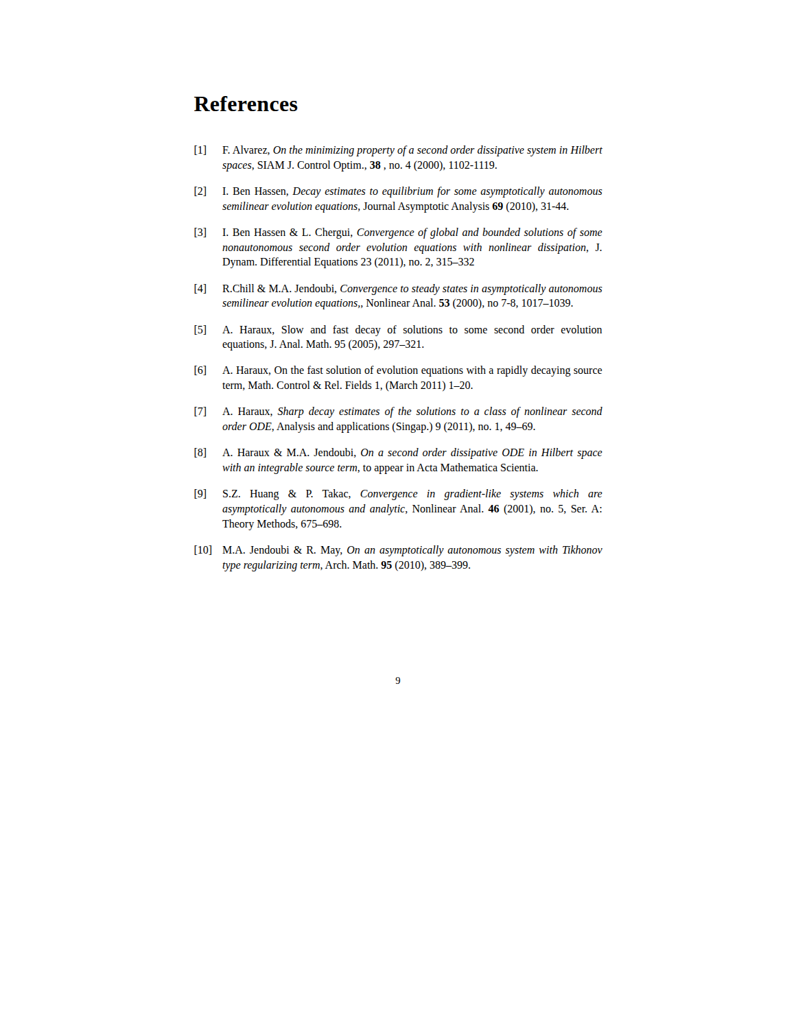References
[1] F. Alvarez, On the minimizing property of a second order dissipative system in Hilbert spaces, SIAM J. Control Optim., 38 , no. 4 (2000), 1102-1119.
[2] I. Ben Hassen, Decay estimates to equilibrium for some asymptotically autonomous semilinear evolution equations, Journal Asymptotic Analysis 69 (2010), 31-44.
[3] I. Ben Hassen & L. Chergui, Convergence of global and bounded solutions of some nonautonomous second order evolution equations with nonlinear dissipation, J. Dynam. Differential Equations 23 (2011), no. 2, 315–332
[4] R.Chill & M.A. Jendoubi, Convergence to steady states in asymptotically autonomous semilinear evolution equations,, Nonlinear Anal. 53 (2000), no 7-8, 1017–1039.
[5] A. Haraux, Slow and fast decay of solutions to some second order evolution equations, J. Anal. Math. 95 (2005), 297–321.
[6] A. Haraux, On the fast solution of evolution equations with a rapidly decaying source term, Math. Control & Rel. Fields 1, (March 2011) 1–20.
[7] A. Haraux, Sharp decay estimates of the solutions to a class of nonlinear second order ODE, Analysis and applications (Singap.) 9 (2011), no. 1, 49–69.
[8] A. Haraux & M.A. Jendoubi, On a second order dissipative ODE in Hilbert space with an integrable source term, to appear in Acta Mathematica Scientia.
[9] S.Z. Huang & P. Takac, Convergence in gradient-like systems which are asymptotically autonomous and analytic, Nonlinear Anal. 46 (2001), no. 5, Ser. A: Theory Methods, 675–698.
[10] M.A. Jendoubi & R. May, On an asymptotically autonomous system with Tikhonov type regularizing term, Arch. Math. 95 (2010), 389–399.
9